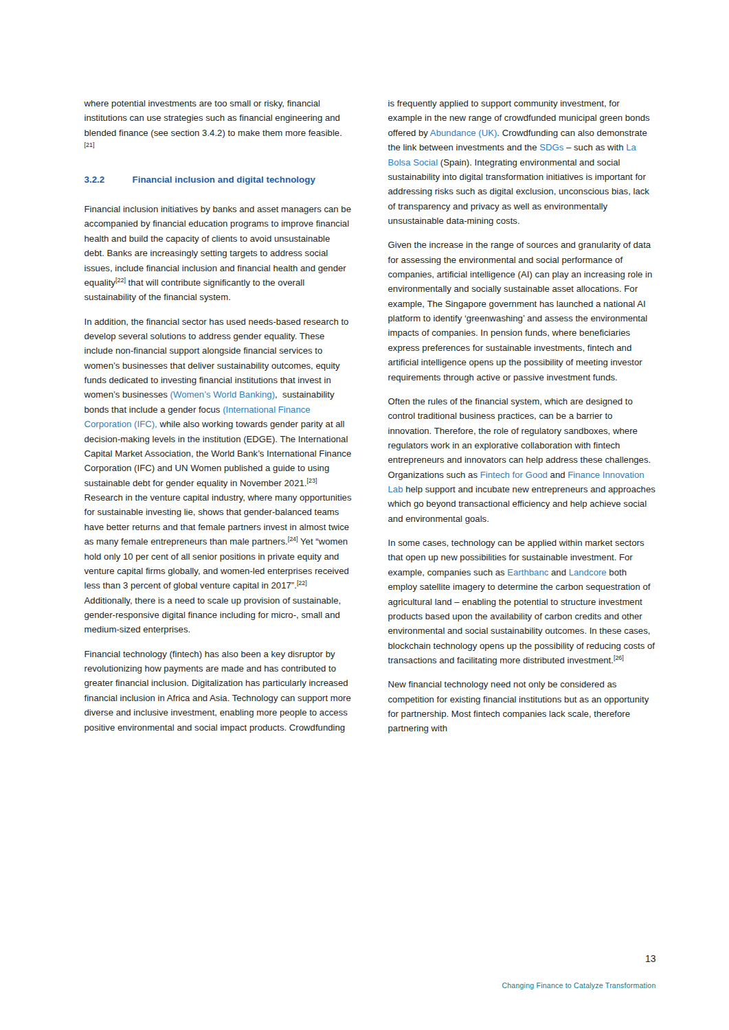where potential investments are too small or risky, financial institutions can use strategies such as financial engineering and blended finance (see section 3.4.2) to make them more feasible.[21]
3.2.2 Financial inclusion and digital technology
Financial inclusion initiatives by banks and asset managers can be accompanied by financial education programs to improve financial health and build the capacity of clients to avoid unsustainable debt. Banks are increasingly setting targets to address social issues, include financial inclusion and financial health and gender equality[22] that will contribute significantly to the overall sustainability of the financial system.
In addition, the financial sector has used needs-based research to develop several solutions to address gender equality. These include non-financial support alongside financial services to women’s businesses that deliver sustainability outcomes, equity funds dedicated to investing financial institutions that invest in women’s businesses (Women’s World Banking), sustainability bonds that include a gender focus (International Finance Corporation (IFC), while also working towards gender parity at all decision-making levels in the institution (EDGE). The International Capital Market Association, the World Bank’s International Finance Corporation (IFC) and UN Women published a guide to using sustainable debt for gender equality in November 2021.[23] Research in the venture capital industry, where many opportunities for sustainable investing lie, shows that gender-balanced teams have better returns and that female partners invest in almost twice as many female entrepreneurs than male partners.[24] Yet “women hold only 10 per cent of all senior positions in private equity and venture capital firms globally, and women-led enterprises received less than 3 percent of global venture capital in 2017”.[22] Additionally, there is a need to scale up provision of sustainable, gender-responsive digital finance including for micro-, small and medium-sized enterprises.
Financial technology (fintech) has also been a key disruptor by revolutionizing how payments are made and has contributed to greater financial inclusion. Digitalization has particularly increased financial inclusion in Africa and Asia. Technology can support more diverse and inclusive investment, enabling more people to access positive environmental and social impact products. Crowdfunding is frequently applied to support community investment, for example in the new range of crowdfunded municipal green bonds offered by Abundance (UK). Crowdfunding can also demonstrate the link between investments and the SDGs – such as with La Bolsa Social (Spain). Integrating environmental and social sustainability into digital transformation initiatives is important for addressing risks such as digital exclusion, unconscious bias, lack of transparency and privacy as well as environmentally unsustainable data-mining costs.
Given the increase in the range of sources and granularity of data for assessing the environmental and social performance of companies, artificial intelligence (AI) can play an increasing role in environmentally and socially sustainable asset allocations. For example, The Singapore government has launched a national AI platform to identify ‘greenwashing’ and assess the environmental impacts of companies. In pension funds, where beneficiaries express preferences for sustainable investments, fintech and artificial intelligence opens up the possibility of meeting investor requirements through active or passive investment funds.
Often the rules of the financial system, which are designed to control traditional business practices, can be a barrier to innovation. Therefore, the role of regulatory sandboxes, where regulators work in an explorative collaboration with fintech entrepreneurs and innovators can help address these challenges. Organizations such as Fintech for Good and Finance Innovation Lab help support and incubate new entrepreneurs and approaches which go beyond transactional efficiency and help achieve social and environmental goals.
In some cases, technology can be applied within market sectors that open up new possibilities for sustainable investment. For example, companies such as Earthbanc and Landcore both employ satellite imagery to determine the carbon sequestration of agricultural land – enabling the potential to structure investment products based upon the availability of carbon credits and other environmental and social sustainability outcomes. In these cases, blockchain technology opens up the possibility of reducing costs of transactions and facilitating more distributed investment.[26]
New financial technology need not only be considered as competition for existing financial institutions but as an opportunity for partnership. Most fintech companies lack scale, therefore partnering with
13
Changing Finance to Catalyze Transformation